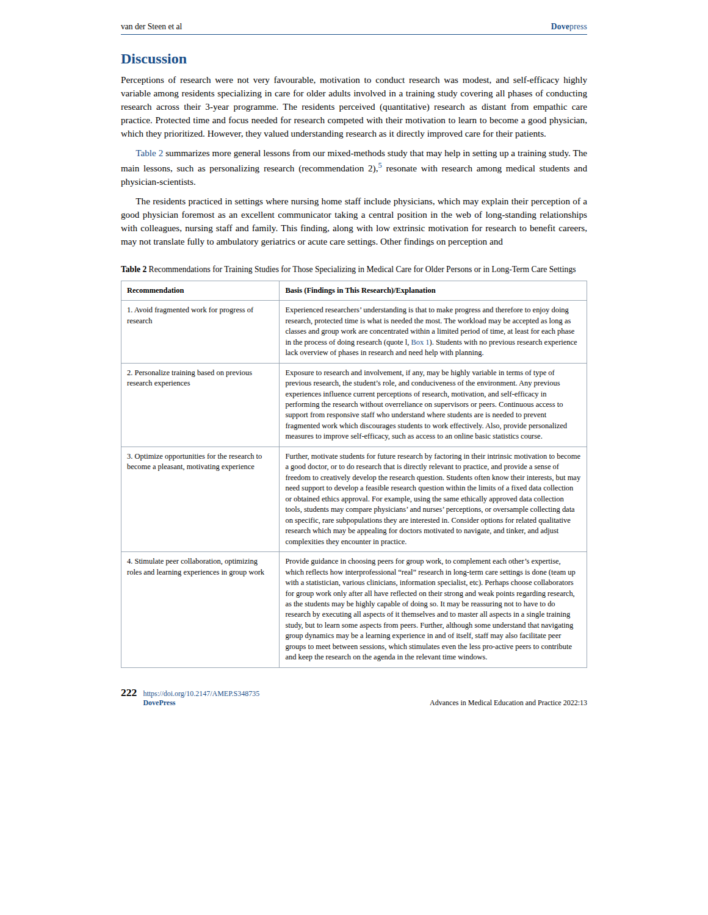van der Steen et al Dovepress
Discussion
Perceptions of research were not very favourable, motivation to conduct research was modest, and self-efficacy highly variable among residents specializing in care for older adults involved in a training study covering all phases of conducting research across their 3-year programme. The residents perceived (quantitative) research as distant from empathic care practice. Protected time and focus needed for research competed with their motivation to learn to become a good physician, which they prioritized. However, they valued understanding research as it directly improved care for their patients.
Table 2 summarizes more general lessons from our mixed-methods study that may help in setting up a training study. The main lessons, such as personalizing research (recommendation 2),5 resonate with research among medical students and physician-scientists.
The residents practiced in settings where nursing home staff include physicians, which may explain their perception of a good physician foremost as an excellent communicator taking a central position in the web of long-standing relationships with colleagues, nursing staff and family. This finding, along with low extrinsic motivation for research to benefit careers, may not translate fully to ambulatory geriatrics or acute care settings. Other findings on perception and
Table 2 Recommendations for Training Studies for Those Specializing in Medical Care for Older Persons or in Long-Term Care Settings
| Recommendation | Basis (Findings in This Research)/Explanation |
| --- | --- |
| 1. Avoid fragmented work for progress of research | Experienced researchers’ understanding is that to make progress and therefore to enjoy doing research, protected time is what is needed the most. The workload may be accepted as long as classes and group work are concentrated within a limited period of time, at least for each phase in the process of doing research (quote l, Box 1 ). Students with no previous research experience lack overview of phases in research and need help with planning. |
| 2. Personalize training based on previous research experiences | Exposure to research and involvement, if any, may be highly variable in terms of type of previous research, the student’s role, and conduciveness of the environment. Any previous experiences influence current perceptions of research, motivation, and self-efficacy in performing the research without overreliance on supervisors or peers. Continuous access to support from responsive staff who understand where students are is needed to prevent fragmented work which discourages students to work effectively. Also, provide personalized measures to improve self-efficacy, such as access to an online basic statistics course. |
| 3. Optimize opportunities for the research to become a pleasant, motivating experience | Further, motivate students for future research by factoring in their intrinsic motivation to become a good doctor, or to do research that is directly relevant to practice, and provide a sense of freedom to creatively develop the research question. Students often know their interests, but may need support to develop a feasible research question within the limits of a fixed data collection or obtained ethics approval. For example, using the same ethically approved data collection tools, students may compare physicians’ and nurses’ perceptions, or oversample collecting data on specific, rare subpopulations they are interested in. Consider options for related qualitative research which may be appealing for doctors motivated to navigate, and tinker, and adjust complexities they encounter in practice. |
| 4. Stimulate peer collaboration, optimizing roles and learning experiences in group work | Provide guidance in choosing peers for group work, to complement each other’s expertise, which reflects how interprofessional “real” research in long-term care settings is done (team up with a statistician, various clinicians, information specialist, etc). Perhaps choose collaborators for group work only after all have reflected on their strong and weak points regarding research, as the students may be highly capable of doing so. It may be reassuring not to have to do research by executing all aspects of it themselves and to master all aspects in a single training study, but to learn some aspects from peers. Further, although some understand that navigating group dynamics may be a learning experience in and of itself, staff may also facilitate peer groups to meet between sessions, which stimulates even the less pro-active peers to contribute and keep the research on the agenda in the relevant time windows. |
222 https://doi.org/10.2147/AMEP.S348735
DovePress
Advances in Medical Education and Practice 2022:13